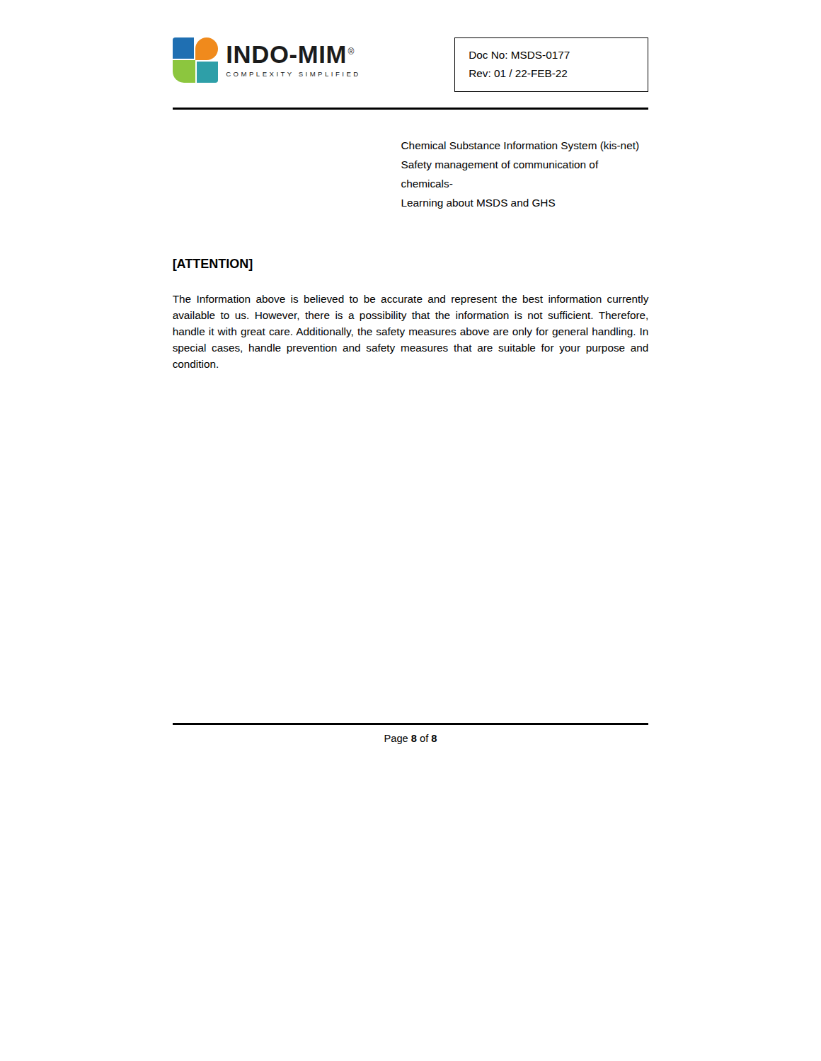INDO-MIM®
COMPLEXITY SIMPLIFIED
Doc No: MSDS-0177
Rev: 01 / 22-FEB-22
Chemical Substance Information System (kis-net)
Safety management of communication of chemicals-
Learning about MSDS and GHS
[ATTENTION]
The Information above is believed to be accurate and represent the best information currently available to us. However, there is a possibility that the information is not sufficient. Therefore, handle it with great care. Additionally, the safety measures above are only for general handling. In special cases, handle prevention and safety measures that are suitable for your purpose and condition.
Page 8 of 8